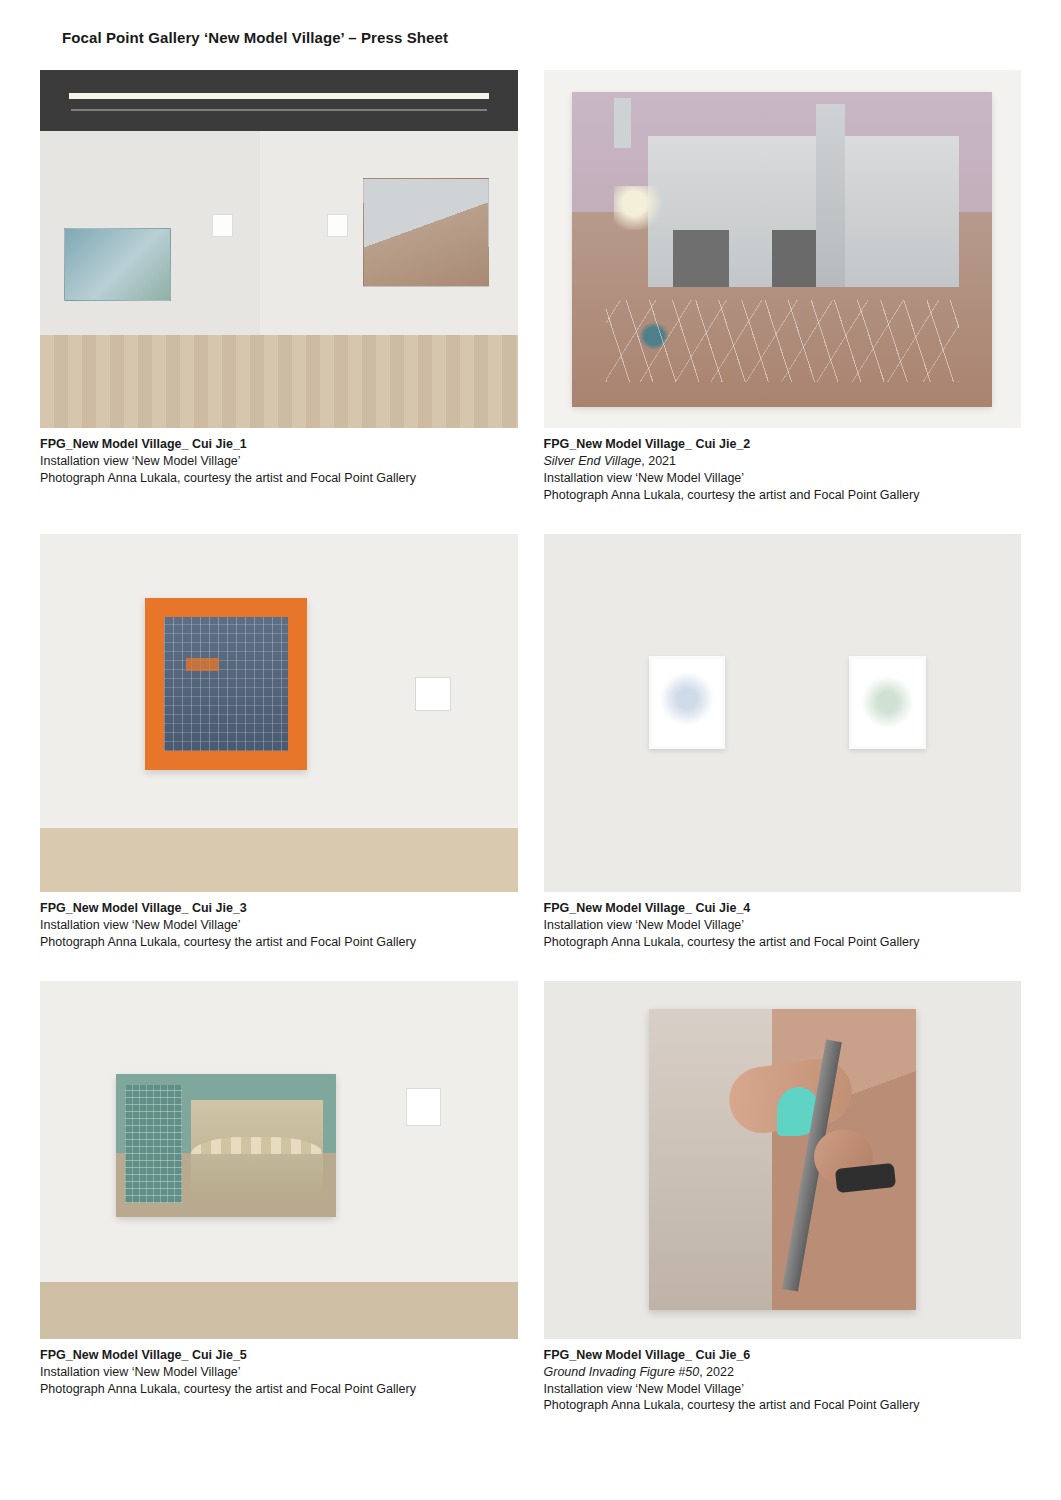Focal Point Gallery ‘New Model Village’ – Press Sheet
FPG_New Model Village_ Cui Jie_1 Installation view ‘New Model Village’ Photograph Anna Lukala, courtesy the artist and Focal Point Gallery
FPG_New Model Village_ Cui Jie_2 Silver End Village, 2021 Installation view ‘New Model Village’ Photograph Anna Lukala, courtesy the artist and Focal Point Gallery
FPG_New Model Village_ Cui Jie_3 Installation view ‘New Model Village’ Photograph Anna Lukala, courtesy the artist and Focal Point Gallery
FPG_New Model Village_ Cui Jie_4 Installation view ‘New Model Village’ Photograph Anna Lukala, courtesy the artist and Focal Point Gallery
FPG_New Model Village_ Cui Jie_5 Installation view ‘New Model Village’ Photograph Anna Lukala, courtesy the artist and Focal Point Gallery
FPG_New Model Village_ Cui Jie_6 Ground Invading Figure #50, 2022 Installation view ‘New Model Village’ Photograph Anna Lukala, courtesy the artist and Focal Point Gallery